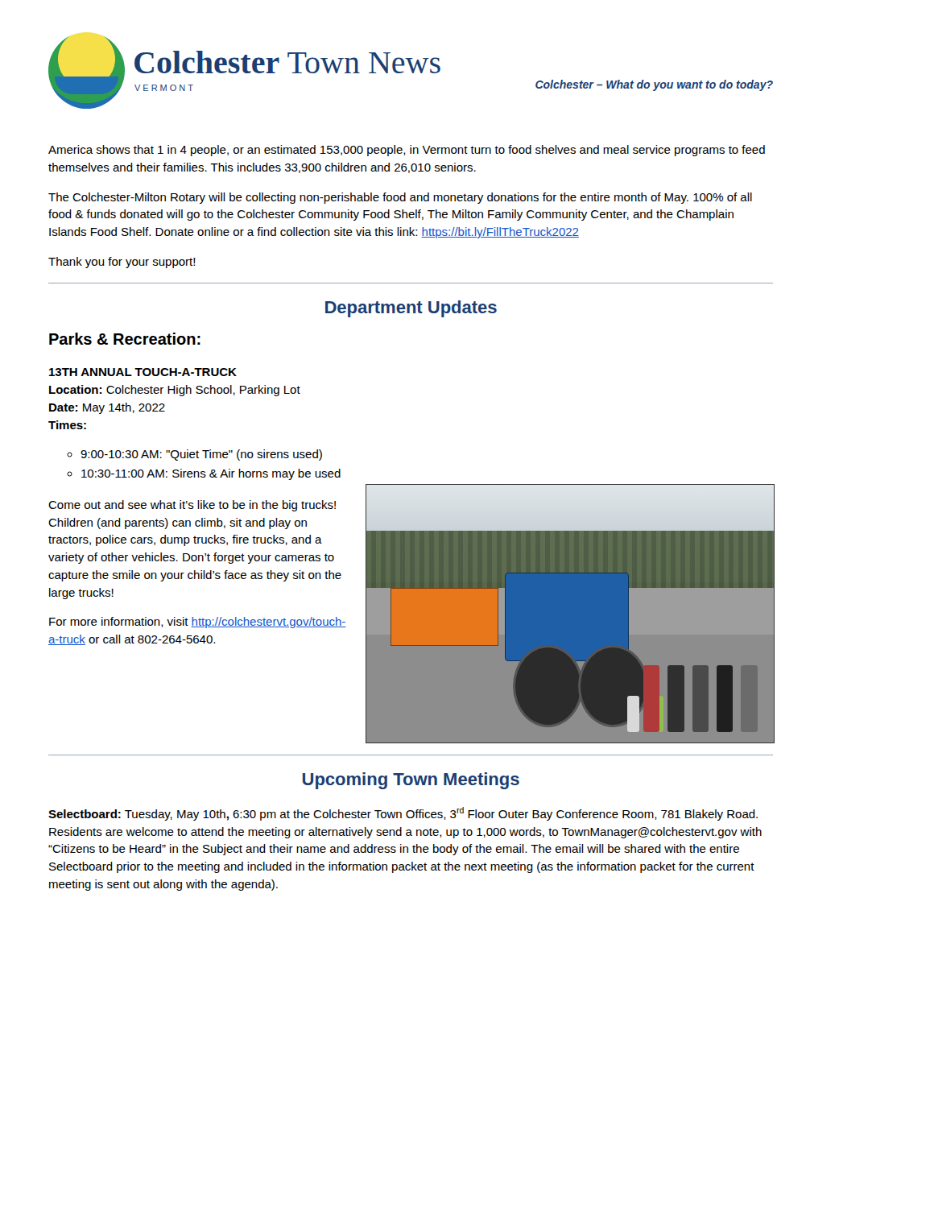Colchester Town News
VERMONT
Colchester – What do you want to do today?
America shows that 1 in 4 people, or an estimated 153,000 people, in Vermont turn to food shelves and meal service programs to feed themselves and their families. This includes 33,900 children and 26,010 seniors.
The Colchester-Milton Rotary will be collecting non-perishable food and monetary donations for the entire month of May. 100% of all food & funds donated will go to the Colchester Community Food Shelf, The Milton Family Community Center, and the Champlain Islands Food Shelf. Donate online or a find collection site via this link: https://bit.ly/FillTheTruck2022
Thank you for your support!
Department Updates
Parks & Recreation:
13TH ANNUAL TOUCH-A-TRUCK
Location: Colchester High School, Parking Lot
Date: May 14th, 2022
Times:
9:00-10:30 AM: "Quiet Time" (no sirens used)
10:30-11:00 AM: Sirens & Air horns may be used
Come out and see what it’s like to be in the big trucks! Children (and parents) can climb, sit and play on tractors, police cars, dump trucks, fire trucks, and a variety of other vehicles. Don’t forget your cameras to capture the smile on your child’s face as they sit on the large trucks!
For more information, visit http://colchestervt.gov/touch-a-truck or call at 802-264-5640.
Upcoming Town Meetings
Selectboard: Tuesday, May 10th, 6:30 pm at the Colchester Town Offices, 3rd Floor Outer Bay Conference Room, 781 Blakely Road. Residents are welcome to attend the meeting or alternatively send a note, up to 1,000 words, to TownManager@colchestervt.gov with “Citizens to be Heard” in the Subject and their name and address in the body of the email. The email will be shared with the entire Selectboard prior to the meeting and included in the information packet at the next meeting (as the information packet for the current meeting is sent out along with the agenda).